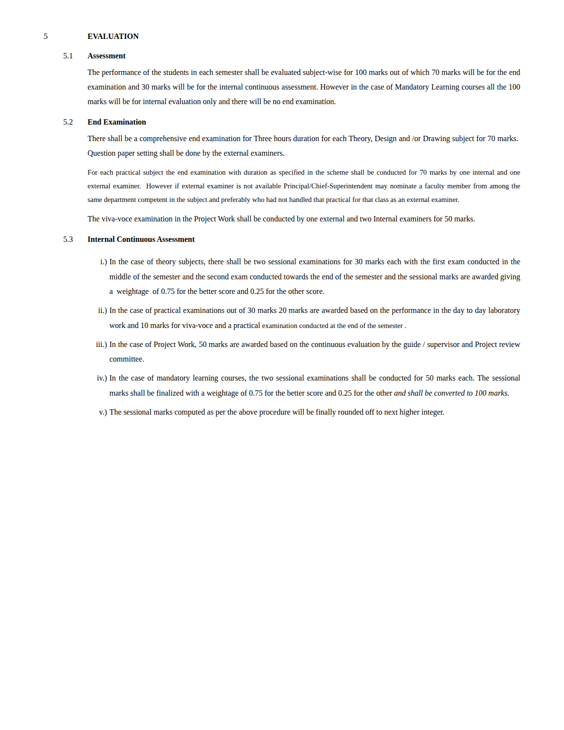5 EVALUATION
5.1 Assessment
The performance of the students in each semester shall be evaluated subject-wise for 100 marks out of which 70 marks will be for the end examination and 30 marks will be for the internal continuous assessment. However in the case of Mandatory Learning courses all the 100 marks will be for internal evaluation only and there will be no end examination.
5.2 End Examination
There shall be a comprehensive end examination for Three hours duration for each Theory, Design and /or Drawing subject for 70 marks. Question paper setting shall be done by the external examiners.
For each practical subject the end examination with duration as specified in the scheme shall be conducted for 70 marks by one internal and one external examiner. However if external examiner is not available Principal/Chief-Superintendent may nominate a faculty member from among the same department competent in the subject and preferably who had not handled that practical for that class as an external examiner.
The viva-voce examination in the Project Work shall be conducted by one external and two Internal examiners for 50 marks.
5.3 Internal Continuous Assessment
In the case of theory subjects, there shall be two sessional examinations for 30 marks each with the first exam conducted in the middle of the semester and the second exam conducted towards the end of the semester and the sessional marks are awarded giving a weightage of 0.75 for the better score and 0.25 for the other score.
In the case of practical examinations out of 30 marks 20 marks are awarded based on the performance in the day to day laboratory work and 10 marks for viva-voce and a practical examination conducted at the end of the semester .
In the case of Project Work, 50 marks are awarded based on the continuous evaluation by the guide / supervisor and Project review committee.
In the case of mandatory learning courses, the two sessional examinations shall be conducted for 50 marks each. The sessional marks shall be finalized with a weightage of 0.75 for the better score and 0.25 for the other and shall be converted to 100 marks.
The sessional marks computed as per the above procedure will be finally rounded off to next higher integer.